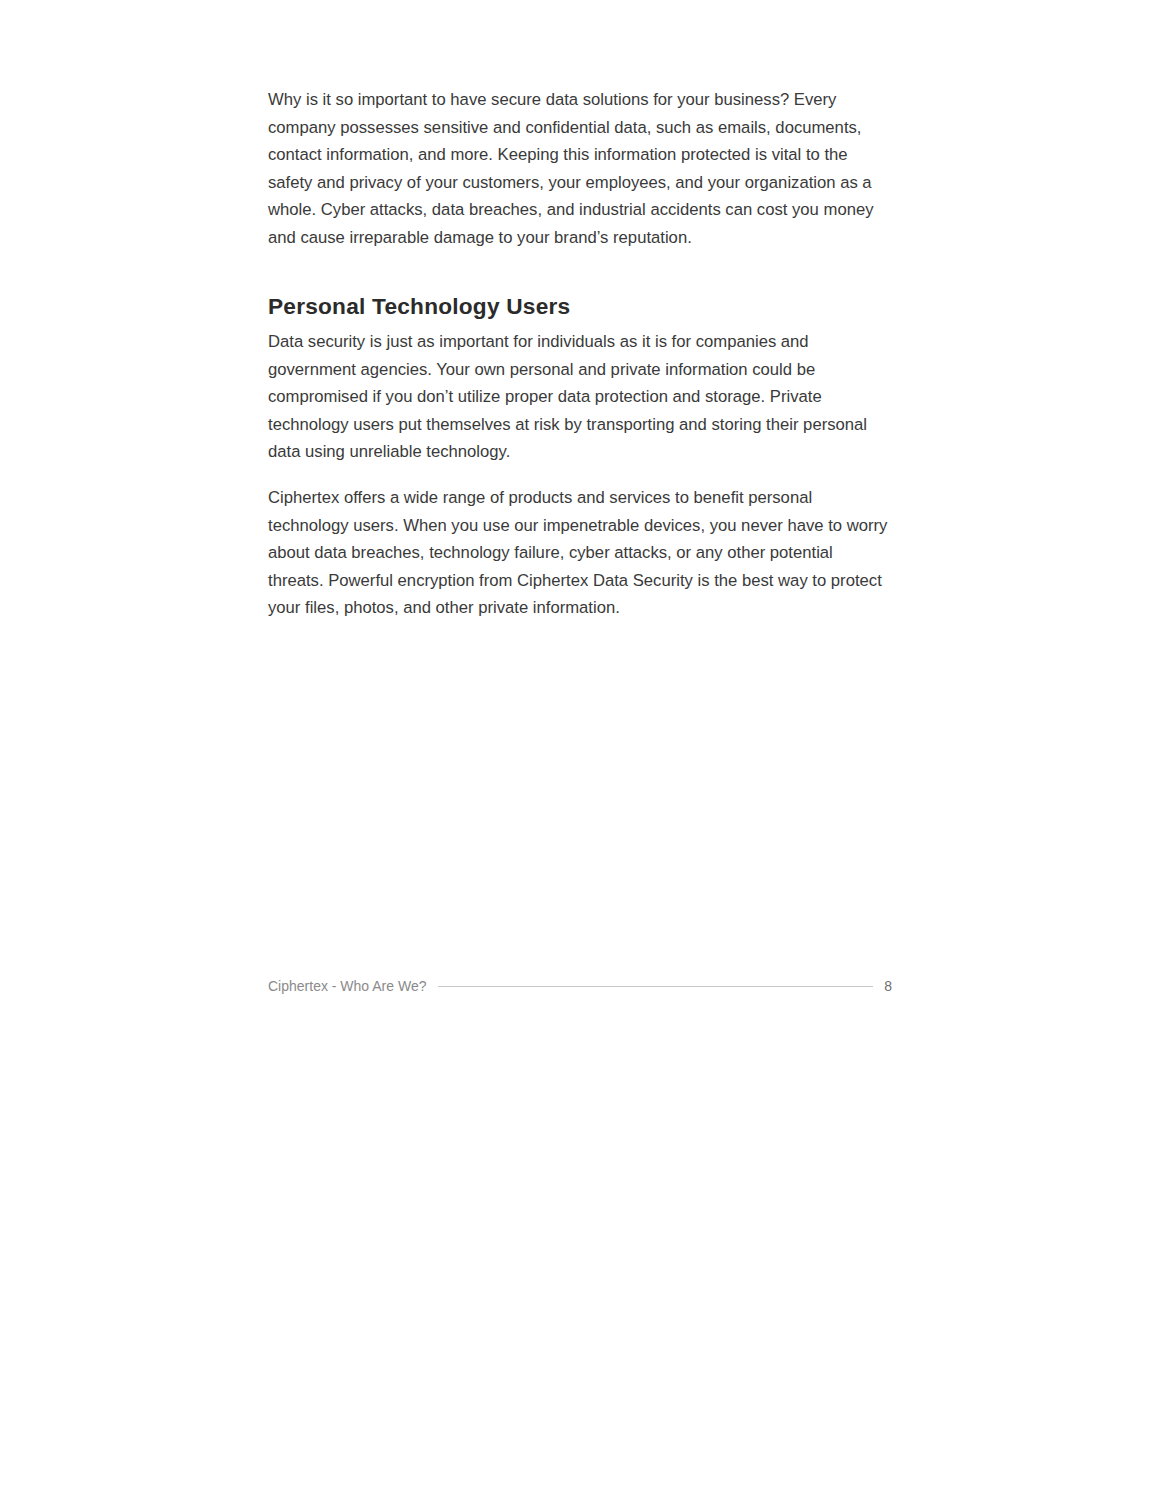Why is it so important to have secure data solutions for your business? Every company possesses sensitive and confidential data, such as emails, documents, contact information, and more. Keeping this information protected is vital to the safety and privacy of your customers, your employees, and your organization as a whole. Cyber attacks, data breaches, and industrial accidents can cost you money and cause irreparable damage to your brand’s reputation.
Personal Technology Users
Data security is just as important for individuals as it is for companies and government agencies. Your own personal and private information could be compromised if you don’t utilize proper data protection and storage. Private technology users put themselves at risk by transporting and storing their personal data using unreliable technology.
Ciphertex offers a wide range of products and services to benefit personal technology users. When you use our impenetrable devices, you never have to worry about data breaches, technology failure, cyber attacks, or any other potential threats. Powerful encryption from Ciphertex Data Security is the best way to protect your files, photos, and other private information.
Ciphertex - Who Are We? 8